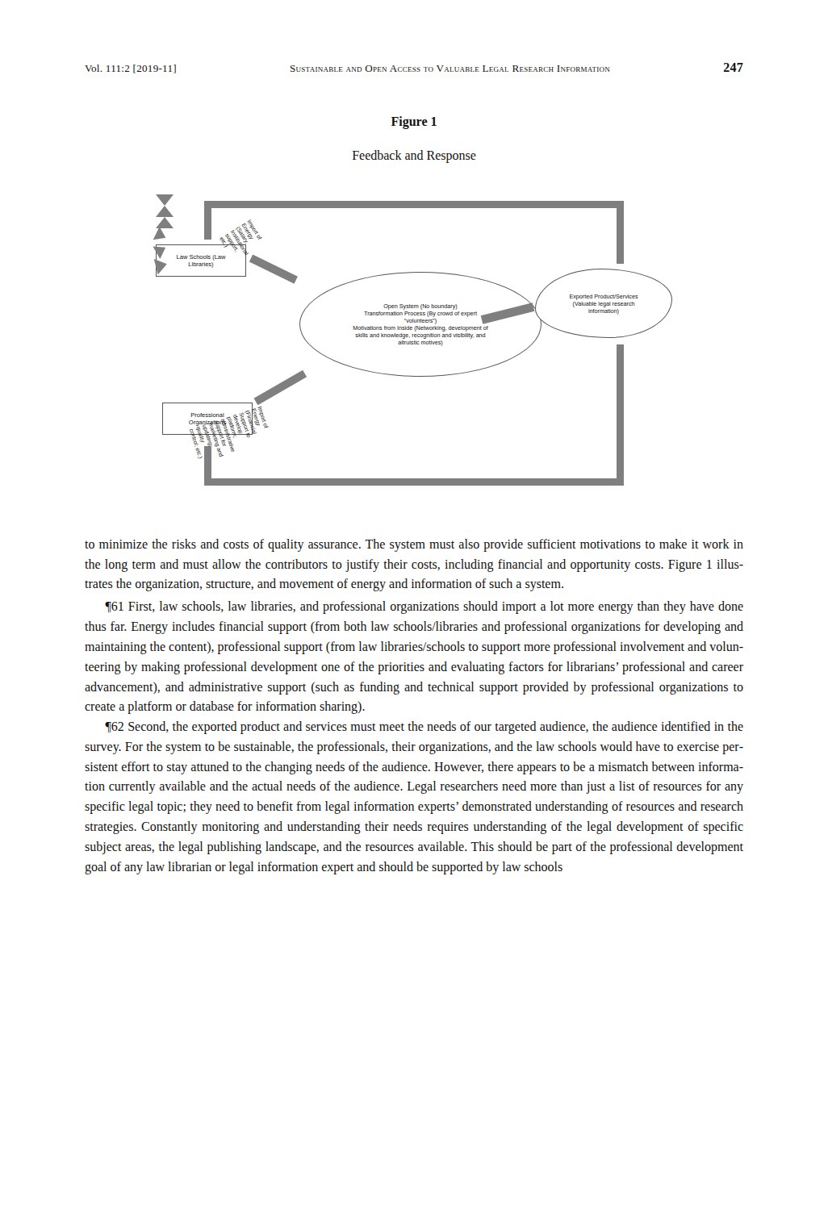Vol. 111:2 [2019-11] Sustainable and Open Access to Valuable Legal Research Information 247
Figure 1
Feedback and Response
Law Schools (Law
Libraries)
Professional
Organizations
Import of
Energy
(Salary,
Institutional
support,
etc.)
Import of
Energy
(Financial
Support to
develop
platform;
administrative
support for
marketing and
updating;
quality
control; etc.)
Open System (No boundary)
Transformation Process (By crowd of expert
“volunteers”)
Motivations from Inside (Networking, development of
skills and knowledge, recognition and visibility, and
altruistic motives)
Exported Product/Services
(Valuable legal research
information)
to minimize the risks and costs of quality assurance. The system must also provide sufficient motivations to make it work in the long term and must allow the contributors to justify their costs, including financial and opportunity costs. Figure 1 illustrates the organization, structure, and movement of energy and information of such a system.
¶61 First, law schools, law libraries, and professional organizations should import a lot more energy than they have done thus far. Energy includes financial support (from both law schools/libraries and professional organizations for developing and maintaining the content), professional support (from law libraries/schools to support more professional involvement and volunteering by making professional development one of the priorities and evaluating factors for librarians’ professional and career advancement), and administrative support (such as funding and technical support provided by professional organizations to create a platform or database for information sharing).
¶62 Second, the exported product and services must meet the needs of our targeted audience, the audience identified in the survey. For the system to be sustainable, the professionals, their organizations, and the law schools would have to exercise persistent effort to stay attuned to the changing needs of the audience. However, there appears to be a mismatch between information currently available and the actual needs of the audience. Legal researchers need more than just a list of resources for any specific legal topic; they need to benefit from legal information experts’ demonstrated understanding of resources and research strategies. Constantly monitoring and understanding their needs requires understanding of the legal development of specific subject areas, the legal publishing landscape, and the resources available. This should be part of the professional development goal of any law librarian or legal information expert and should be supported by law schools